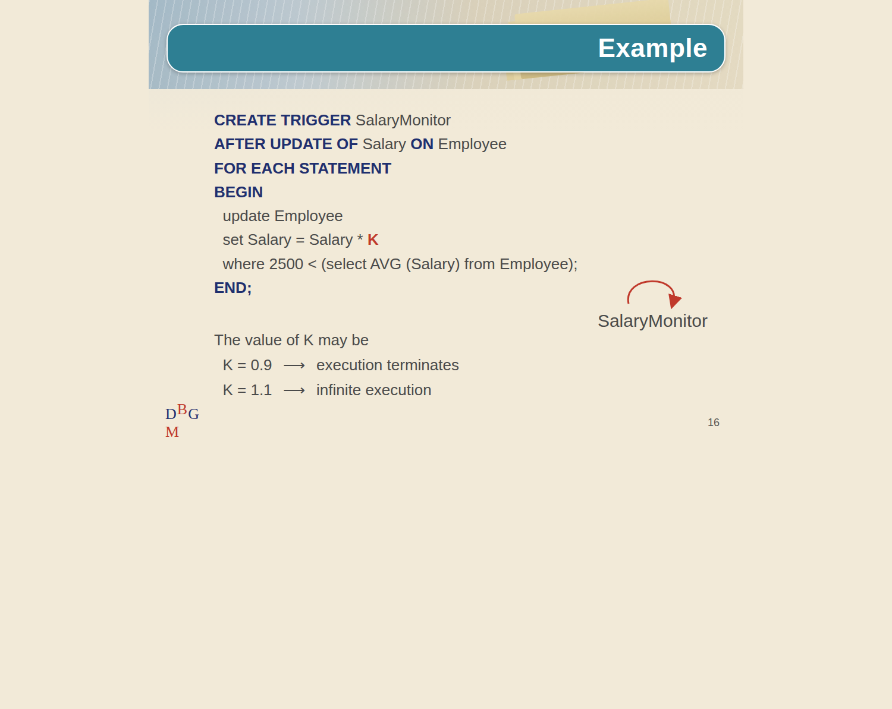Example
CREATE TRIGGER SalaryMonitor
AFTER UPDATE OF Salary ON Employee
FOR EACH STATEMENT
BEGIN
  update Employee
  set Salary = Salary * K
  where 2500 < (select AVG (Salary) from Employee);
END;
The value of K may be
K = 0.9 ⟶ execution terminates
K = 1.1 ⟶ infinite execution
SalaryMonitor
DBG
M
16